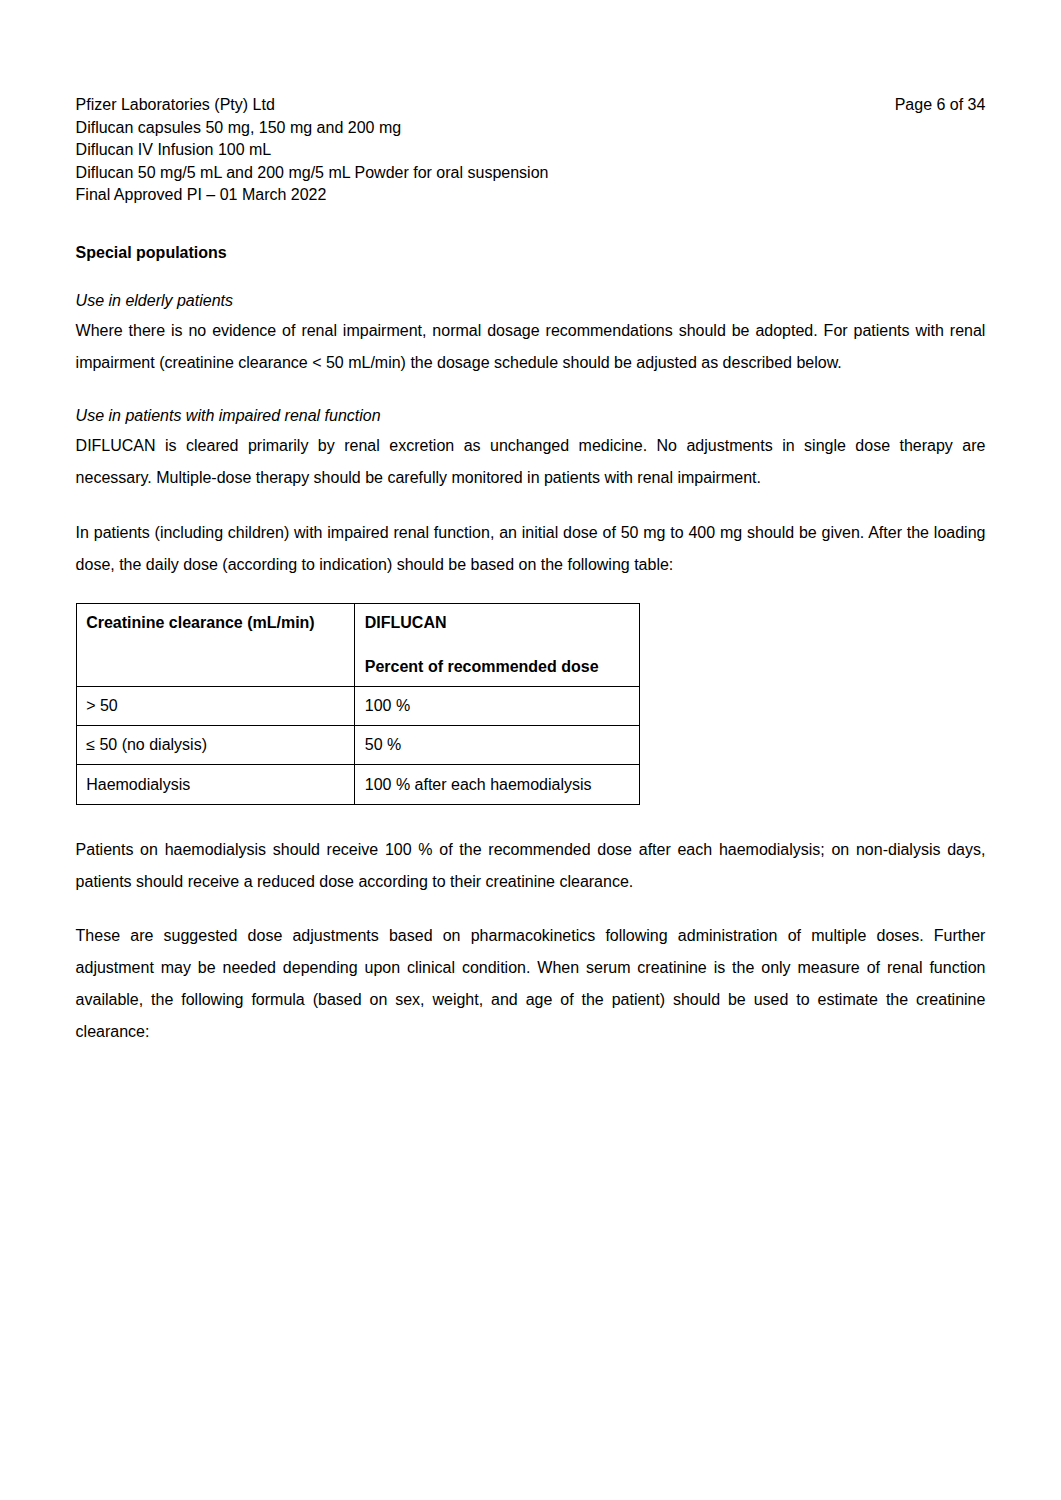Pfizer Laboratories (Pty) Ltd
Diflucan capsules 50 mg, 150 mg and 200 mg
Diflucan IV Infusion 100 mL
Diflucan 50 mg/5 mL and 200 mg/5 mL Powder for oral suspension
Final Approved PI – 01 March 2022
Page 6 of 34
Special populations
Use in elderly patients
Where there is no evidence of renal impairment, normal dosage recommendations should be adopted. For patients with renal impairment (creatinine clearance < 50 mL/min) the dosage schedule should be adjusted as described below.
Use in patients with impaired renal function
DIFLUCAN is cleared primarily by renal excretion as unchanged medicine. No adjustments in single dose therapy are necessary. Multiple-dose therapy should be carefully monitored in patients with renal impairment.
In patients (including children) with impaired renal function, an initial dose of 50 mg to 400 mg should be given. After the loading dose, the daily dose (according to indication) should be based on the following table:
| Creatinine clearance (mL/min) | DIFLUCAN Percent of recommended dose |
| --- | --- |
| > 50 | 100 % |
| ≤ 50 (no dialysis) | 50 % |
| Haemodialysis | 100 % after each haemodialysis |
Patients on haemodialysis should receive 100 % of the recommended dose after each haemodialysis; on non-dialysis days, patients should receive a reduced dose according to their creatinine clearance.
These are suggested dose adjustments based on pharmacokinetics following administration of multiple doses. Further adjustment may be needed depending upon clinical condition. When serum creatinine is the only measure of renal function available, the following formula (based on sex, weight, and age of the patient) should be used to estimate the creatinine clearance: